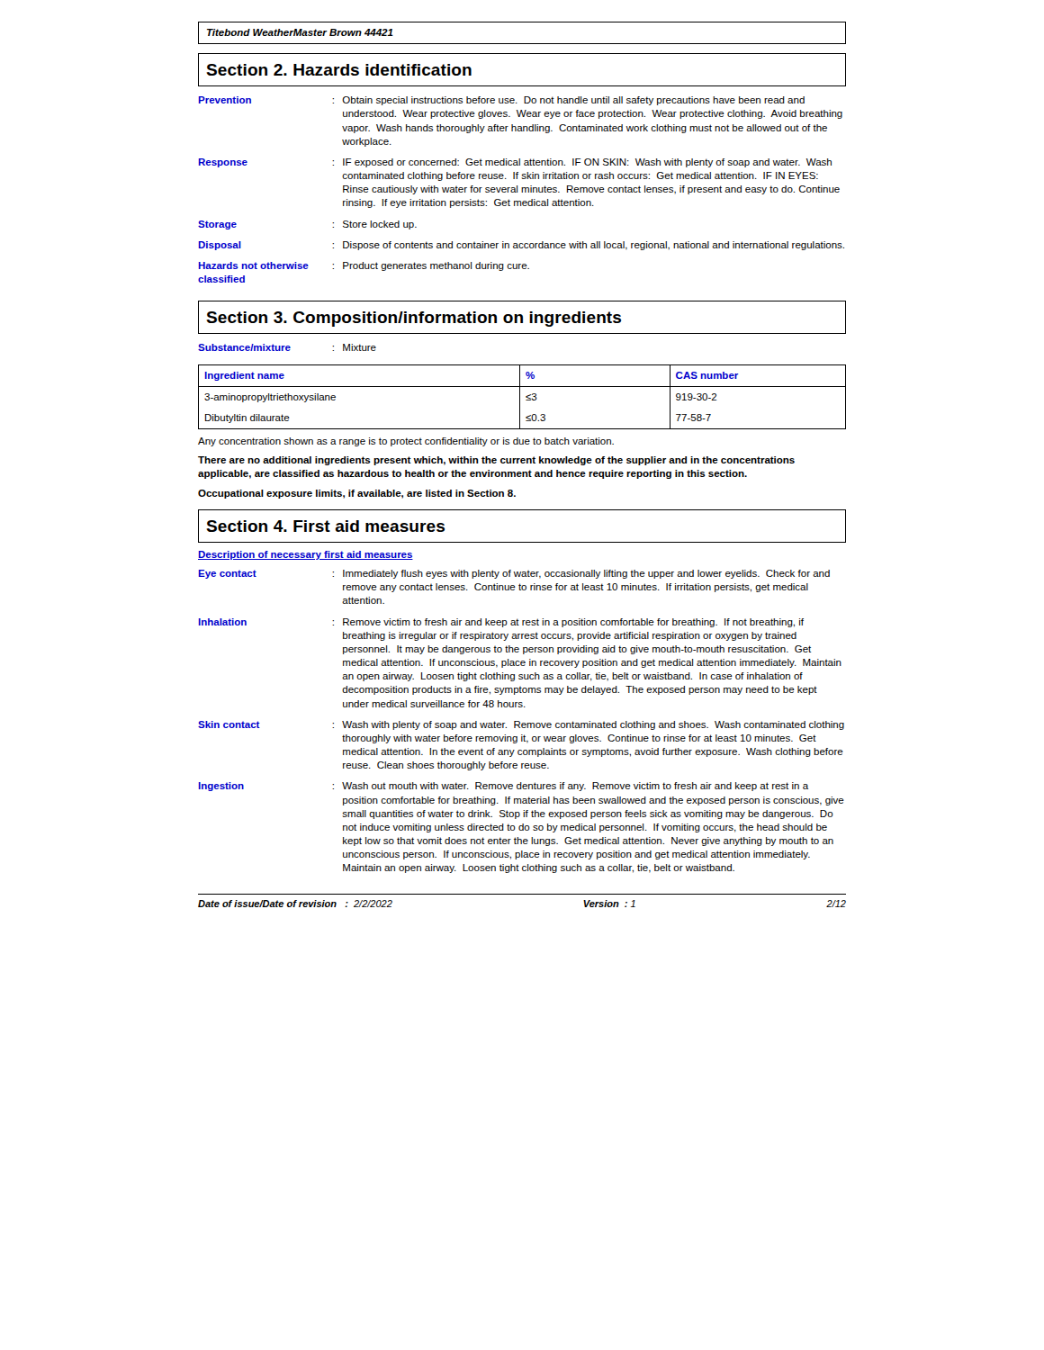Titebond WeatherMaster Brown 44421
Section 2. Hazards identification
| Prevention | : | Obtain special instructions before use. Do not handle until all safety precautions have been read and understood. Wear protective gloves. Wear eye or face protection. Wear protective clothing. Avoid breathing vapor. Wash hands thoroughly after handling. Contaminated work clothing must not be allowed out of the workplace. |
| Response | : | IF exposed or concerned: Get medical attention. IF ON SKIN: Wash with plenty of soap and water. Wash contaminated clothing before reuse. If skin irritation or rash occurs: Get medical attention. IF IN EYES: Rinse cautiously with water for several minutes. Remove contact lenses, if present and easy to do. Continue rinsing. If eye irritation persists: Get medical attention. |
| Storage | : | Store locked up. |
| Disposal | : | Dispose of contents and container in accordance with all local, regional, national and international regulations. |
| Hazards not otherwise classified | : | Product generates methanol during cure. |
Section 3. Composition/information on ingredients
| Substance/mixture | : | Mixture |
| Ingredient name | % | CAS number |
| --- | --- | --- |
| 3-aminopropyltriethoxysilane | ≤3 | 919-30-2 |
| Dibutyltin dilaurate | ≤0.3 | 77-58-7 |
Any concentration shown as a range is to protect confidentiality or is due to batch variation.
There are no additional ingredients present which, within the current knowledge of the supplier and in the concentrations applicable, are classified as hazardous to health or the environment and hence require reporting in this section.
Occupational exposure limits, if available, are listed in Section 8.
Section 4. First aid measures
Description of necessary first aid measures
| Eye contact | : | Immediately flush eyes with plenty of water, occasionally lifting the upper and lower eyelids. Check for and remove any contact lenses. Continue to rinse for at least 10 minutes. If irritation persists, get medical attention. |
| Inhalation | : | Remove victim to fresh air and keep at rest in a position comfortable for breathing. If not breathing, if breathing is irregular or if respiratory arrest occurs, provide artificial respiration or oxygen by trained personnel. It may be dangerous to the person providing aid to give mouth-to-mouth resuscitation. Get medical attention. If unconscious, place in recovery position and get medical attention immediately. Maintain an open airway. Loosen tight clothing such as a collar, tie, belt or waistband. In case of inhalation of decomposition products in a fire, symptoms may be delayed. The exposed person may need to be kept under medical surveillance for 48 hours. |
| Skin contact | : | Wash with plenty of soap and water. Remove contaminated clothing and shoes. Wash contaminated clothing thoroughly with water before removing it, or wear gloves. Continue to rinse for at least 10 minutes. Get medical attention. In the event of any complaints or symptoms, avoid further exposure. Wash clothing before reuse. Clean shoes thoroughly before reuse. |
| Ingestion | : | Wash out mouth with water. Remove dentures if any. Remove victim to fresh air and keep at rest in a position comfortable for breathing. If material has been swallowed and the exposed person is conscious, give small quantities of water to drink. Stop if the exposed person feels sick as vomiting may be dangerous. Do not induce vomiting unless directed to do so by medical personnel. If vomiting occurs, the head should be kept low so that vomit does not enter the lungs. Get medical attention. Never give anything by mouth to an unconscious person. If unconscious, place in recovery position and get medical attention immediately. Maintain an open airway. Loosen tight clothing such as a collar, tie, belt or waistband. |
Date of issue/Date of revision : 2/2/2022 Version : 1 2/12